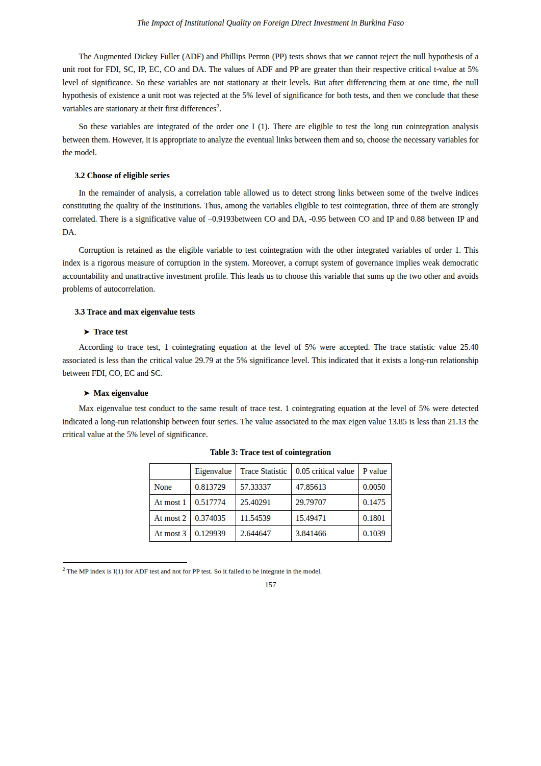The Impact of Institutional Quality on Foreign Direct Investment in Burkina Faso
The Augmented Dickey Fuller (ADF) and Phillips Perron (PP) tests shows that we cannot reject the null hypothesis of a unit root for FDI, SC, IP, EC, CO and DA. The values of ADF and PP are greater than their respective critical t-value at 5% level of significance. So these variables are not stationary at their levels. But after differencing them at one time, the null hypothesis of existence a unit root was rejected at the 5% level of significance for both tests, and then we conclude that these variables are stationary at their first differences2.
So these variables are integrated of the order one I (1). There are eligible to test the long run cointegration analysis between them. However, it is appropriate to analyze the eventual links between them and so, choose the necessary variables for the model.
3.2 Choose of eligible series
In the remainder of analysis, a correlation table allowed us to detect strong links between some of the twelve indices constituting the quality of the institutions. Thus, among the variables eligible to test cointegration, three of them are strongly correlated. There is a significative value of –0.9193between CO and DA, -0.95 between CO and IP and 0.88 between IP and DA.
Corruption is retained as the eligible variable to test cointegration with the other integrated variables of order 1. This index is a rigorous measure of corruption in the system. Moreover, a corrupt system of governance implies weak democratic accountability and unattractive investment profile. This leads us to choose this variable that sums up the two other and avoids problems of autocorrelation.
3.3 Trace and max eigenvalue tests
Trace test
According to trace test, 1 cointegrating equation at the level of 5% were accepted. The trace statistic value 25.40 associated is less than the critical value 29.79 at the 5% significance level. This indicated that it exists a long-run relationship between FDI, CO, EC and SC.
Max eigenvalue
Max eigenvalue test conduct to the same result of trace test. 1 cointegrating equation at the level of 5% were detected indicated a long-run relationship between four series. The value associated to the max eigen value 13.85 is less than 21.13 the critical value at the 5% level of significance.
Table 3: Trace test of cointegration
| | Eigenvalue | Trace Statistic | 0.05 critical value | P value |
| None | 0.813729 | 57.33337 | 47.85613 | 0.0050 |
| At most 1 | 0.517774 | 25.40291 | 29.79707 | 0.1475 |
| At most 2 | 0.374035 | 11.54539 | 15.49471 | 0.1801 |
| At most 3 | 0.129939 | 2.644647 | 3.841466 | 0.1039 |
2 The MP index is I(1) for ADF test and not for PP test. So it failed to be integrate in the model.
157